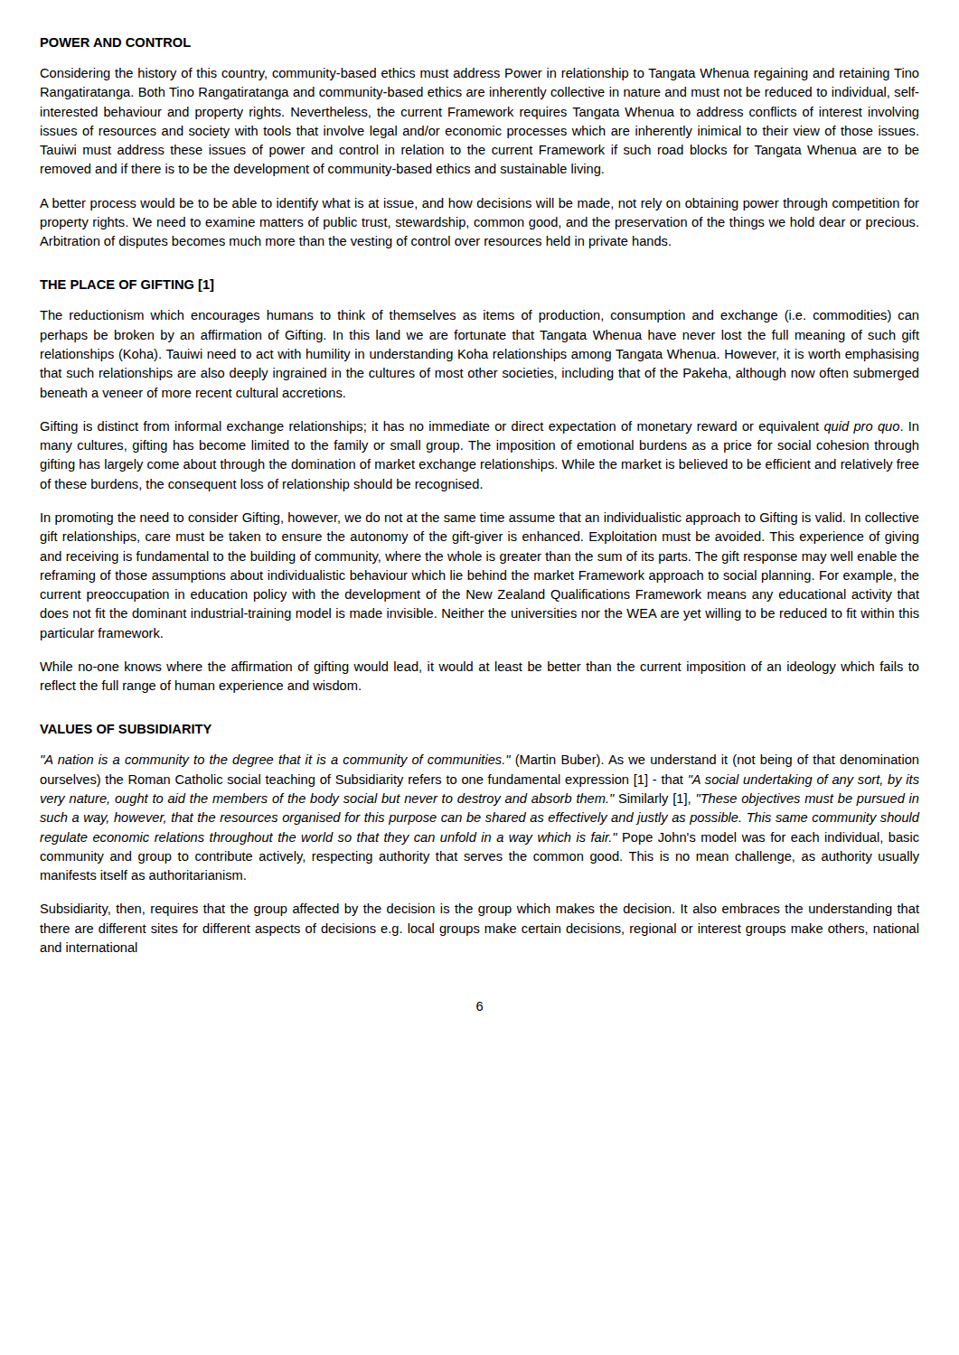Power and Control
Considering the history of this country, community-based ethics must address Power in relationship to Tangata Whenua regaining and retaining Tino Rangatiratanga. Both Tino Rangatiratanga and community-based ethics are inherently collective in nature and must not be reduced to individual, self-interested behaviour and property rights. Nevertheless, the current Framework requires Tangata Whenua to address conflicts of interest involving issues of resources and society with tools that involve legal and/or economic processes which are inherently inimical to their view of those issues. Tauiwi must address these issues of power and control in relation to the current Framework if such road blocks for Tangata Whenua are to be removed and if there is to be the development of community-based ethics and sustainable living.
A better process would be to be able to identify what is at issue, and how decisions will be made, not rely on obtaining power through competition for property rights. We need to examine matters of public trust, stewardship, common good, and the preservation of the things we hold dear or precious. Arbitration of disputes becomes much more than the vesting of control over resources held in private hands.
The Place of Gifting [1]
The reductionism which encourages humans to think of themselves as items of production, consumption and exchange (i.e. commodities) can perhaps be broken by an affirmation of Gifting. In this land we are fortunate that Tangata Whenua have never lost the full meaning of such gift relationships (Koha). Tauiwi need to act with humility in understanding Koha relationships among Tangata Whenua. However, it is worth emphasising that such relationships are also deeply ingrained in the cultures of most other societies, including that of the Pakeha, although now often submerged beneath a veneer of more recent cultural accretions.
Gifting is distinct from informal exchange relationships; it has no immediate or direct expectation of monetary reward or equivalent quid pro quo. In many cultures, gifting has become limited to the family or small group. The imposition of emotional burdens as a price for social cohesion through gifting has largely come about through the domination of market exchange relationships. While the market is believed to be efficient and relatively free of these burdens, the consequent loss of relationship should be recognised.
In promoting the need to consider Gifting, however, we do not at the same time assume that an individualistic approach to Gifting is valid. In collective gift relationships, care must be taken to ensure the autonomy of the gift-giver is enhanced. Exploitation must be avoided. This experience of giving and receiving is fundamental to the building of community, where the whole is greater than the sum of its parts. The gift response may well enable the reframing of those assumptions about individualistic behaviour which lie behind the market Framework approach to social planning. For example, the current preoccupation in education policy with the development of the New Zealand Qualifications Framework means any educational activity that does not fit the dominant industrial-training model is made invisible. Neither the universities nor the WEA are yet willing to be reduced to fit within this particular framework.
While no-one knows where the affirmation of gifting would lead, it would at least be better than the current imposition of an ideology which fails to reflect the full range of human experience and wisdom.
Values of Subsidiarity
"A nation is a community to the degree that it is a community of communities." (Martin Buber). As we understand it (not being of that denomination ourselves) the Roman Catholic social teaching of Subsidiarity refers to one fundamental expression [1] - that "A social undertaking of any sort, by its very nature, ought to aid the members of the body social but never to destroy and absorb them." Similarly [1], "These objectives must be pursued in such a way, however, that the resources organised for this purpose can be shared as effectively and justly as possible. This same community should regulate economic relations throughout the world so that they can unfold in a way which is fair." Pope John's model was for each individual, basic community and group to contribute actively, respecting authority that serves the common good. This is no mean challenge, as authority usually manifests itself as authoritarianism.
Subsidiarity, then, requires that the group affected by the decision is the group which makes the decision. It also embraces the understanding that there are different sites for different aspects of decisions e.g. local groups make certain decisions, regional or interest groups make others, national and international
6